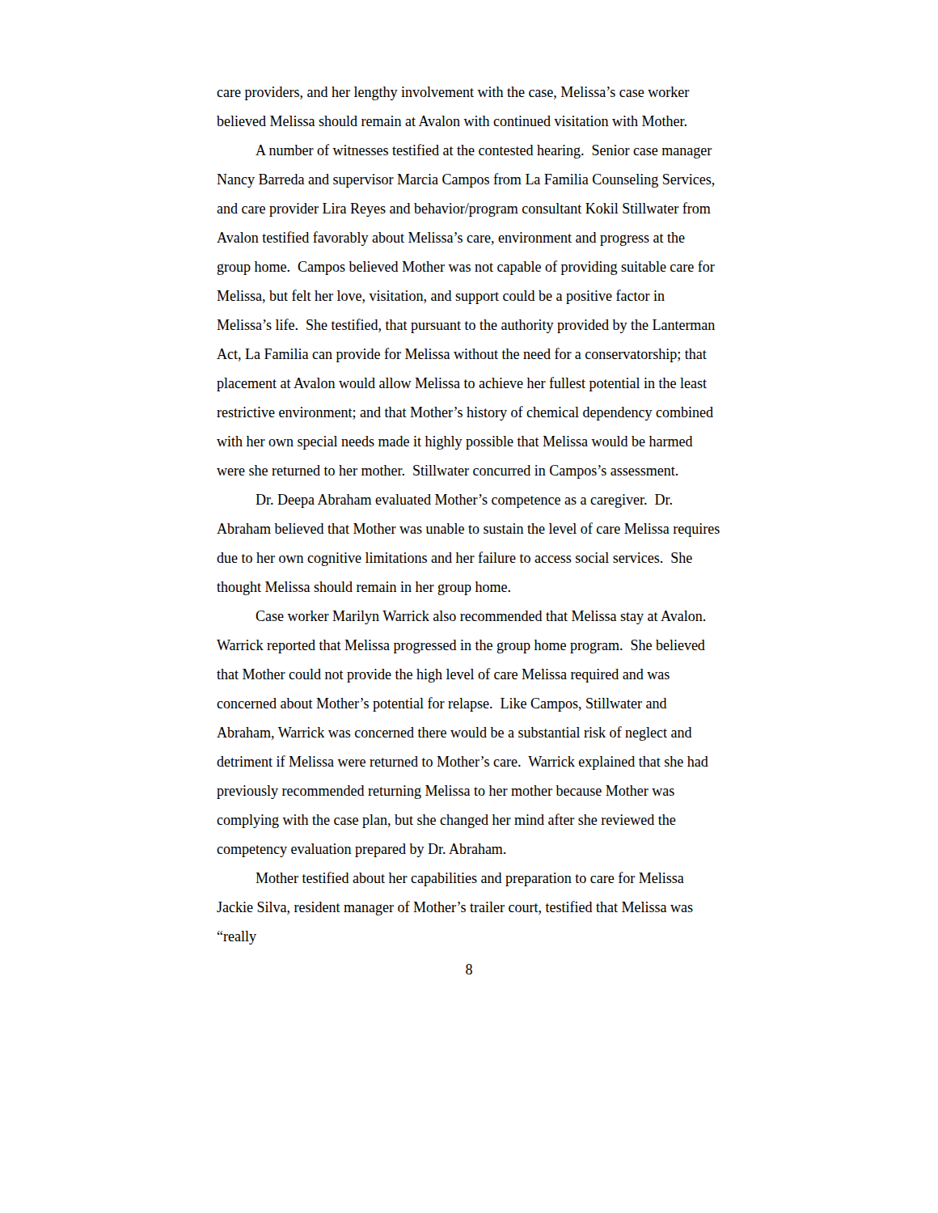care providers, and her lengthy involvement with the case, Melissa’s case worker believed Melissa should remain at Avalon with continued visitation with Mother.
A number of witnesses testified at the contested hearing. Senior case manager Nancy Barreda and supervisor Marcia Campos from La Familia Counseling Services, and care provider Lira Reyes and behavior/program consultant Kokil Stillwater from Avalon testified favorably about Melissa’s care, environment and progress at the group home. Campos believed Mother was not capable of providing suitable care for Melissa, but felt her love, visitation, and support could be a positive factor in Melissa’s life. She testified, that pursuant to the authority provided by the Lanterman Act, La Familia can provide for Melissa without the need for a conservatorship; that placement at Avalon would allow Melissa to achieve her fullest potential in the least restrictive environment; and that Mother’s history of chemical dependency combined with her own special needs made it highly possible that Melissa would be harmed were she returned to her mother. Stillwater concurred in Campos’s assessment.
Dr. Deepa Abraham evaluated Mother’s competence as a caregiver. Dr. Abraham believed that Mother was unable to sustain the level of care Melissa requires due to her own cognitive limitations and her failure to access social services. She thought Melissa should remain in her group home.
Case worker Marilyn Warrick also recommended that Melissa stay at Avalon. Warrick reported that Melissa progressed in the group home program. She believed that Mother could not provide the high level of care Melissa required and was concerned about Mother’s potential for relapse. Like Campos, Stillwater and Abraham, Warrick was concerned there would be a substantial risk of neglect and detriment if Melissa were returned to Mother’s care. Warrick explained that she had previously recommended returning Melissa to her mother because Mother was complying with the case plan, but she changed her mind after she reviewed the competency evaluation prepared by Dr. Abraham.
Mother testified about her capabilities and preparation to care for Melissa Jackie Silva, resident manager of Mother’s trailer court, testified that Melissa was “really
8